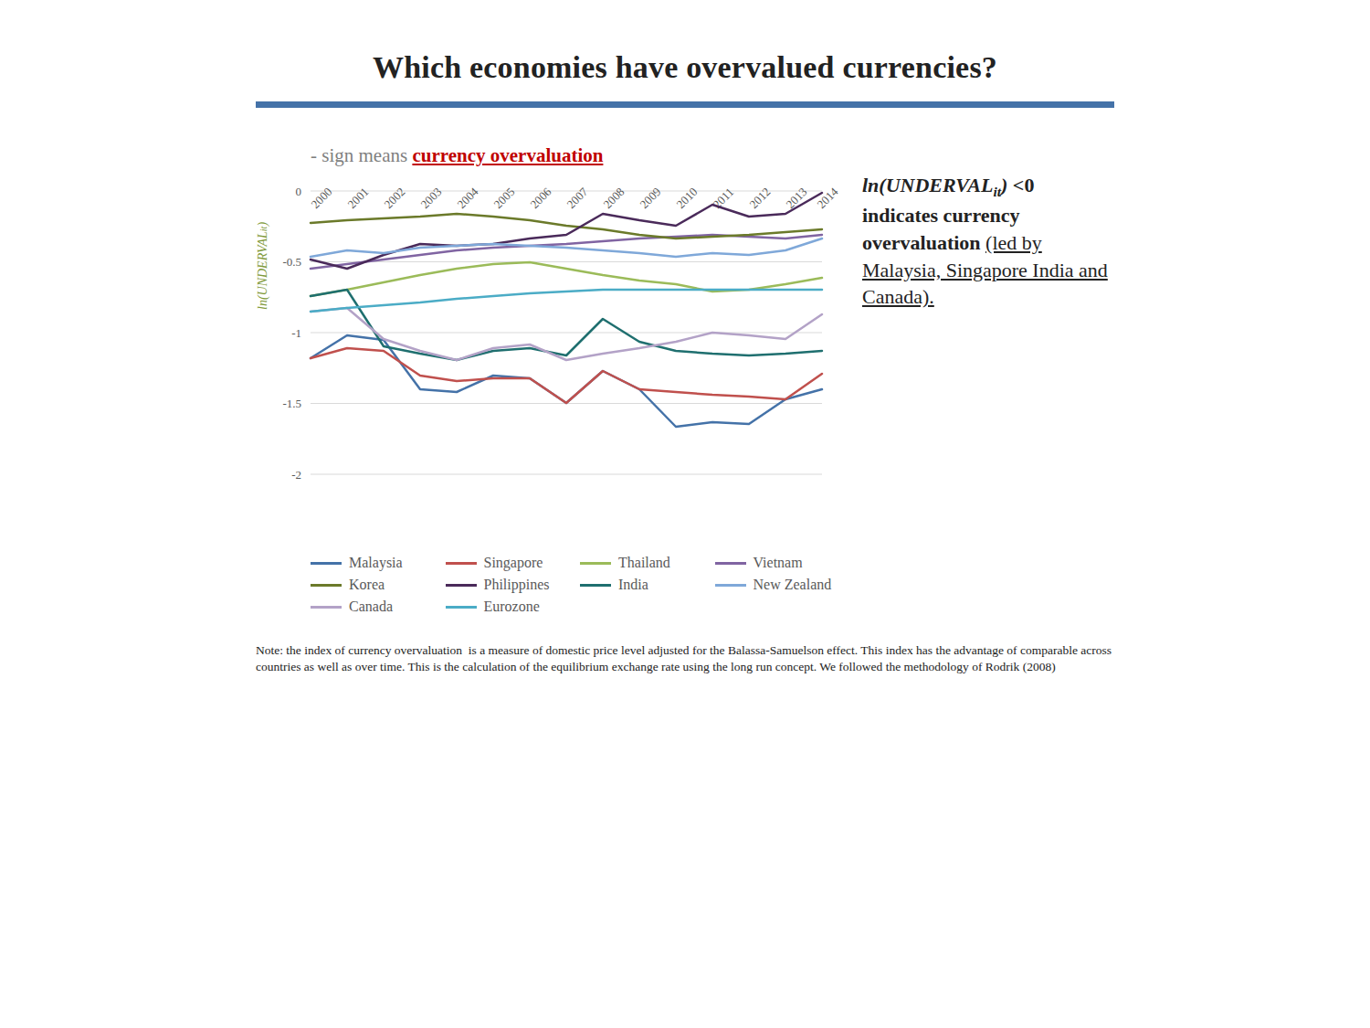Which economies have overvalued currencies?
- sign means currency overvaluation
ln(UNDERVALit)
0 -0.5 -1 -1.5 -2 2000 2001 2002 2003 2004 2005 2006 2007 2008 2009 2010 2011 2012 2013 2014
Malaysia
Singapore
Thailand
Vietnam
Korea
Philippines
India
New Zealand
Canada
Eurozone
ln(UNDERVALit) <0 indicates currency overvaluation (led by Malaysia, Singapore India and Canada).
Note: the index of currency overvaluation is a measure of domestic price level adjusted for the Balassa-Samuelson effect. This index has the advantage of comparable across countries as well as over time. This is the calculation of the equilibrium exchange rate using the long run concept. We followed the methodology of Rodrik (2008)